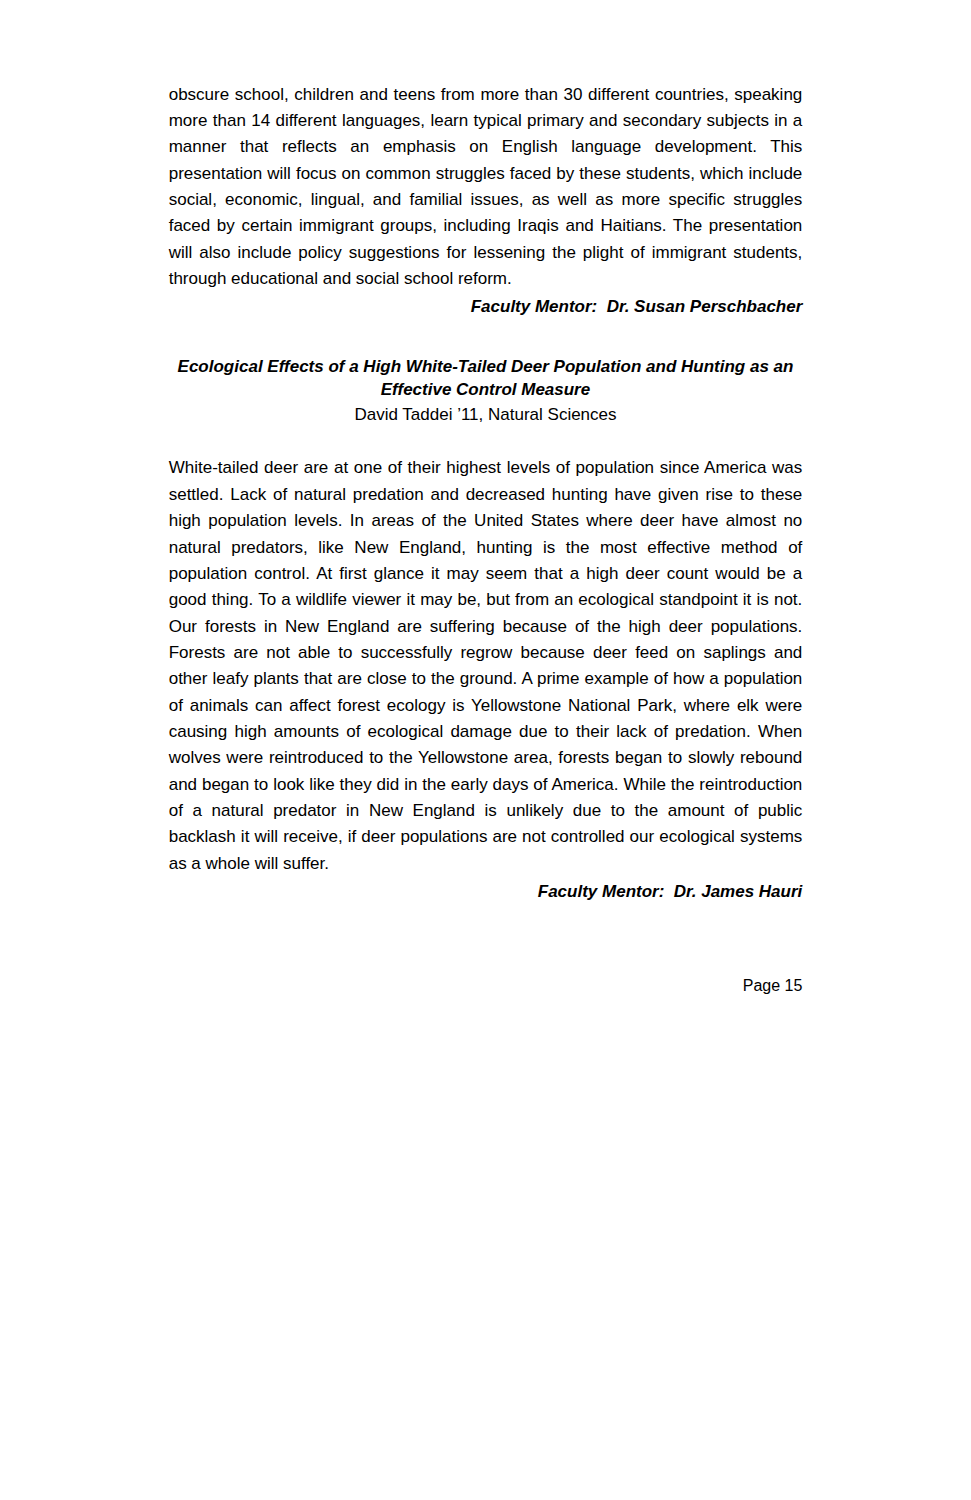obscure school, children and teens from more than 30 different countries, speaking more than 14 different languages, learn typical primary and secondary subjects in a manner that reflects an emphasis on English language development. This presentation will focus on common struggles faced by these students, which include social, economic, lingual, and familial issues, as well as more specific struggles faced by certain immigrant groups, including Iraqis and Haitians. The presentation will also include policy suggestions for lessening the plight of immigrant students, through educational and social school reform.
Faculty Mentor: Dr. Susan Perschbacher
Ecological Effects of a High White-Tailed Deer Population and Hunting as an Effective Control Measure
David Taddei ’11, Natural Sciences
White-tailed deer are at one of their highest levels of population since America was settled. Lack of natural predation and decreased hunting have given rise to these high population levels. In areas of the United States where deer have almost no natural predators, like New England, hunting is the most effective method of population control. At first glance it may seem that a high deer count would be a good thing. To a wildlife viewer it may be, but from an ecological standpoint it is not. Our forests in New England are suffering because of the high deer populations. Forests are not able to successfully regrow because deer feed on saplings and other leafy plants that are close to the ground. A prime example of how a population of animals can affect forest ecology is Yellowstone National Park, where elk were causing high amounts of ecological damage due to their lack of predation. When wolves were reintroduced to the Yellowstone area, forests began to slowly rebound and began to look like they did in the early days of America. While the reintroduction of a natural predator in New England is unlikely due to the amount of public backlash it will receive, if deer populations are not controlled our ecological systems as a whole will suffer.
Faculty Mentor: Dr. James Hauri
Page 15